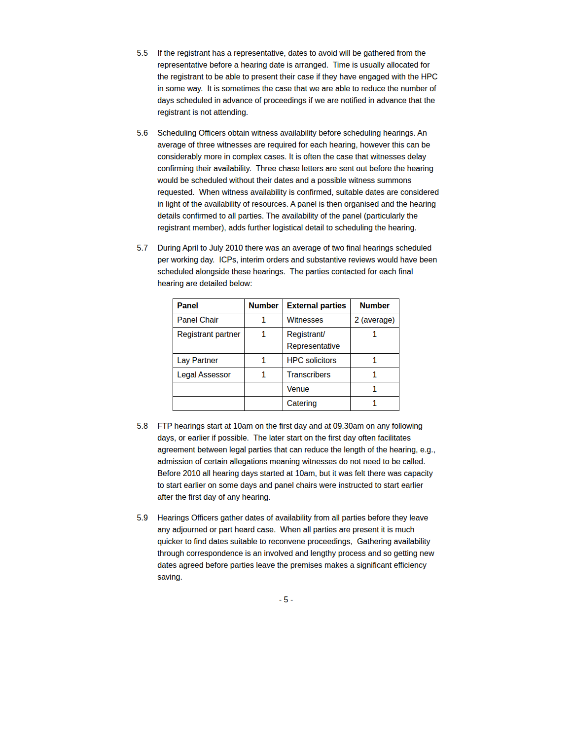5.5
If the registrant has a representative, dates to avoid will be gathered from the representative before a hearing date is arranged. Time is usually allocated for the registrant to be able to present their case if they have engaged with the HPC in some way. It is sometimes the case that we are able to reduce the number of days scheduled in advance of proceedings if we are notified in advance that the registrant is not attending.
5.6
Scheduling Officers obtain witness availability before scheduling hearings. An average of three witnesses are required for each hearing, however this can be considerably more in complex cases. It is often the case that witnesses delay confirming their availability. Three chase letters are sent out before the hearing would be scheduled without their dates and a possible witness summons requested. When witness availability is confirmed, suitable dates are considered in light of the availability of resources. A panel is then organised and the hearing details confirmed to all parties. The availability of the panel (particularly the registrant member), adds further logistical detail to scheduling the hearing.
5.7
During April to July 2010 there was an average of two final hearings scheduled per working day. ICPs, interim orders and substantive reviews would have been scheduled alongside these hearings. The parties contacted for each final hearing are detailed below:
| Panel | Number | External parties | Number |
| --- | --- | --- | --- |
| Panel Chair | 1 | Witnesses | 2 (average) |
| Registrant partner | 1 | Registrant/ Representative | 1 |
| Lay Partner | 1 | HPC solicitors | 1 |
| Legal Assessor | 1 | Transcribers | 1 |
| | | Venue | 1 |
| | | Catering | 1 |
5.8
FTP hearings start at 10am on the first day and at 09.30am on any following days, or earlier if possible. The later start on the first day often facilitates agreement between legal parties that can reduce the length of the hearing, e.g., admission of certain allegations meaning witnesses do not need to be called. Before 2010 all hearing days started at 10am, but it was felt there was capacity to start earlier on some days and panel chairs were instructed to start earlier after the first day of any hearing.
5.9
Hearings Officers gather dates of availability from all parties before they leave any adjourned or part heard case. When all parties are present it is much quicker to find dates suitable to reconvene proceedings, Gathering availability through correspondence is an involved and lengthy process and so getting new dates agreed before parties leave the premises makes a significant efficiency saving.
- 5 -